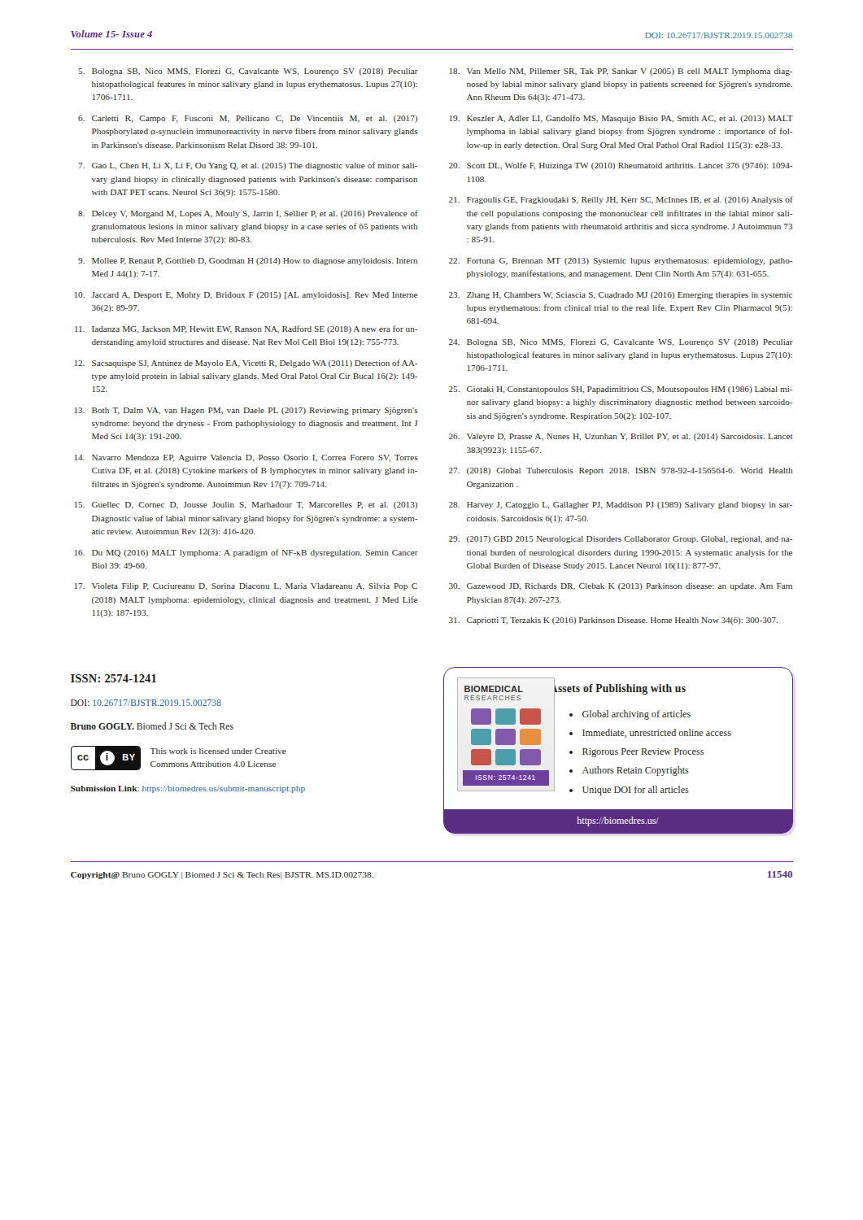Volume 15- Issue 4
DOI: 10.26717/BJSTR.2019.15.002738
5 Bologna SB, Nico MMS, Florezi G, Cavalcante WS, Lourenço SV (2018) Peculiar histopathological features in minor salivary gland in lupus erythematosus. Lupus 27(10): 1706-1711.
6 Carletti R, Campo F, Fusconi M, Pellicano C, De Vincentiis M, et al. (2017) Phosphorylated α-synuclein immunoreactivity in nerve fibers from minor salivary glands in Parkinson's disease. Parkinsonism Relat Disord 38: 99-101.
7 Gao L, Chen H, Li X, Li F, Ou Yang Q, et al. (2015) The diagnostic value of minor salivary gland biopsy in clinically diagnosed patients with Parkinson's disease: comparison with DAT PET scans. Neurol Sci 36(9): 1575-1580.
8 Delcey V, Morgand M, Lopes A, Mouly S, Jarrin I, Sellier P, et al. (2016) Prevalence of granulomatous lesions in minor salivary gland biopsy in a case series of 65 patients with tuberculosis. Rev Med Interne 37(2): 80-83.
9 Mollee P, Renaut P, Gottlieb D, Goodman H (2014) How to diagnose amyloidosis. Intern Med J 44(1): 7-17.
10 Jaccard A, Desport E, Mohty D, Bridoux F (2015) [AL amyloidosis]. Rev Med Interne 36(2): 89-97.
11 Iadanza MG, Jackson MP, Hewitt EW, Ranson NA, Radford SE (2018) A new era for understanding amyloid structures and disease. Nat Rev Mol Cell Biol 19(12): 755-773.
12 Sacsaquispe SJ, Antúnez de Mayolo EA, Vicetti R, Delgado WA (2011) Detection of AA-type amyloid protein in labial salivary glands. Med Oral Patol Oral Cir Bucal 16(2): 149-152.
13 Both T, Dalm VA, van Hagen PM, van Daele PL (2017) Reviewing primary Sjögren's syndrome: beyond the dryness - From pathophysiology to diagnosis and treatment. Int J Med Sci 14(3): 191-200.
14 Navarro Mendoza EP, Aguirre Valencia D, Posso Osorio I, Correa Forero SV, Torres Cutiva DF, et al. (2018) Cytokine markers of B lymphocytes in minor salivary gland infiltrates in Sjögren's syndrome. Autoimmun Rev 17(7): 709-714.
15 Guellec D, Cornec D, Jousse Joulin S, Marhadour T, Marcorelles P, et al. (2013) Diagnostic value of labial minor salivary gland biopsy for Sjögren's syndrome: a systematic review. Autoimmun Rev 12(3): 416-420.
16 Du MQ (2016) MALT lymphoma: A paradigm of NF-κB dysregulation. Semin Cancer Biol 39: 49-60.
17 Violeta Filip P, Cuciureanu D, Sorina Diaconu L, Maria Vladareanu A, Silvia Pop C (2018) MALT lymphoma: epidemiology, clinical diagnosis and treatment. J Med Life 11(3): 187-193.
18 Van Mello NM, Pillemer SR, Tak PP, Sankar V (2005) B cell MALT lymphoma diagnosed by labial minor salivary gland biopsy in patients screened for Sjögren's syndrome. Ann Rheum Dis 64(3): 471-473.
19 Keszler A, Adler LI, Gandolfo MS, Masquijo Bisio PA, Smith AC, et al. (2013) MALT lymphoma in labial salivary gland biopsy from Sjögren syndrome : importance of follow-up in early detection. Oral Surg Oral Med Oral Pathol Oral Radiol 115(3): e28-33.
20 Scott DL, Wolfe F, Huizinga TW (2010) Rheumatoid arthritis. Lancet 376 (9746): 1094-1108.
21 Fragoulis GE, Fragkioudaki S, Reilly JH, Kerr SC, McInnes IB, et al. (2016) Analysis of the cell populations composing the mononuclear cell infiltrates in the labial minor salivary glands from patients with rheumatoid arthritis and sicca syndrome. J Autoimmun 73 : 85-91.
22 Fortuna G, Brennan MT (2013) Systemic lupus erythematosus: epidemiology, pathophysiology, manifestations, and management. Dent Clin North Am 57(4): 631-655.
23 Zhang H, Chambers W, Sciascia S, Cuadrado MJ (2016) Emerging therapies in systemic lupus erythematous: from clinical trial to the real life. Expert Rev Clin Pharmacol 9(5): 681-694.
24 Bologna SB, Nico MMS, Florezi G, Cavalcante WS, Lourenço SV (2018) Peculiar histopathological features in minor salivary gland in lupus erythematosus. Lupus 27(10): 1706-1711.
25 Giotaki H, Constantopoulos SH, Papadimitriou CS, Moutsopoulos HM (1986) Labial minor salivary gland biopsy: a highly discriminatory diagnostic method between sarcoidosis and Sjögren's syndrome. Respiration 50(2): 102-107.
26 Valeyre D, Prasse A, Nunes H, Uzunhan Y, Brillet PY, et al. (2014) Sarcoidosis. Lancet 383(9923): 1155-67.
27(2018) Global Tuberculosis Report 2018. ISBN 978-92-4-156564-6. World Health Organization .
28 Harvey J, Catoggio L, Gallagher PJ, Maddison PJ (1989) Salivary gland biopsy in sarcoidosis. Sarcoidosis 6(1): 47-50.
29(2017) GBD 2015 Neurological Disorders Collaborator Group. Global, regional, and national burden of neurological disorders during 1990-2015: A systematic analysis for the Global Burden of Disease Study 2015. Lancet Neurol 16(11): 877-97.
30 Gazewood JD, Richards DR, Clebak K (2013) Parkinson disease: an update. Am Fam Physician 87(4): 267-273.
31 Capriotti T, Terzakis K (2016) Parkinson Disease. Home Health Now 34(6): 300-307.
ISSN: 2574-1241
DOI: 10.26717/BJSTR.2019.15.002738
Bruno GOGLY. Biomed J Sci & Tech Res
cc
i
BY
This work is licensed under Creative
Commons Attribution 4.0 License
Submission Link: https://biomedres.us/submit-manuscript.php
Assets of Publishing with us
BIOMEDICALRESEARCHES
ISSN: 2574-1241
Global archiving of articles
Immediate, unrestricted online access
Rigorous Peer Review Process
Authors Retain Copyrights
Unique DOI for all articles
https://biomedres.us/
Copyright@ Bruno GOGLY | Biomed J Sci & Tech Res| BJSTR. MS.ID.002738.
11540